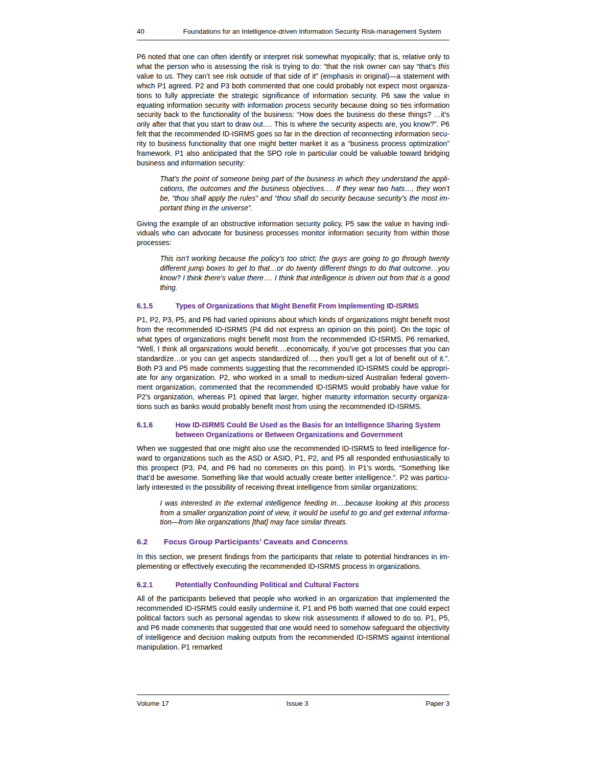40
Foundations for an Intelligence-driven Information Security Risk-management System
P6 noted that one can often identify or interpret risk somewhat myopically; that is, relative only to what the person who is assessing the risk is trying to do: “that the risk owner can say “that’s this value to us. They can’t see risk outside of that side of it” (emphasis in original)—a statement with which P1 agreed. P2 and P3 both commented that one could probably not expect most organizations to fully appreciate the strategic significance of information security. P6 saw the value in equating information security with information process security because doing so ties information security back to the functionality of the business: “How does the business do these things? …it’s only after that that you start to draw out…. This is where the security aspects are, you know?”. P6 felt that the recommended ID-ISRMS goes so far in the direction of reconnecting information security to business functionality that one might better market it as a “business process optimization” framework. P1 also anticipated that the SPO role in particular could be valuable toward bridging business and information security:
That’s the point of someone being part of the business in which they understand the applications, the outcomes and the business objectives…. If they wear two hats…, they won’t be, “thou shall apply the rules” and “thou shall do security because security’s the most important thing in the universe”.
Giving the example of an obstructive information security policy, P5 saw the value in having individuals who can advocate for business processes monitor information security from within those processes:
This isn’t working because the policy’s too strict; the guys are going to go through twenty different jump boxes to get to that…or do twenty different things to do that outcome…you know? I think there’s value there…. I think that intelligence is driven out from that is a good thing.
6.1.5 Types of Organizations that Might Benefit From Implementing ID-ISRMS
P1, P2, P3, P5, and P6 had varied opinions about which kinds of organizations might benefit most from the recommended ID-ISRMS (P4 did not express an opinion on this point). On the topic of what types of organizations might benefit most from the recommended ID-ISRMS, P6 remarked, “Well, I think all organizations would benefit….economically, if you’ve got processes that you can standardize…or you can get aspects standardized of…, then you’ll get a lot of benefit out of it.”. Both P3 and P5 made comments suggesting that the recommended ID-ISRMS could be appropriate for any organization. P2, who worked in a small to medium-sized Australian federal government organization, commented that the recommended ID-ISRMS would probably have value for P2’s organization, whereas P1 opined that larger, higher maturity information security organizations such as banks would probably benefit most from using the recommended ID-ISRMS.
6.1.6 How ID-ISRMS Could Be Used as the Basis for an Intelligence Sharing System between Organizations or Between Organizations and Government
When we suggested that one might also use the recommended ID-ISRMS to feed intelligence forward to organizations such as the ASD or ASIO, P1, P2, and P5 all responded enthusiastically to this prospect (P3, P4, and P6 had no comments on this point). In P1’s words, “Something like that’d be awesome. Something like that would actually create better intelligence.”. P2 was particularly interested in the possibility of receiving threat intelligence from similar organizations:
I was interested in the external intelligence feeding in….because looking at this process from a smaller organization point of view, it would be useful to go and get external information—from like organizations [that] may face similar threats.
6.2 Focus Group Participants’ Caveats and Concerns
In this section, we present findings from the participants that relate to potential hindrances in implementing or effectively executing the recommended ID-ISRMS process in organizations.
6.2.1 Potentially Confounding Political and Cultural Factors
All of the participants believed that people who worked in an organization that implemented the recommended ID-ISRMS could easily undermine it. P1 and P6 both warned that one could expect political factors such as personal agendas to skew risk assessments if allowed to do so. P1, P5, and P6 made comments that suggested that one would need to somehow safeguard the objectivity of intelligence and decision making outputs from the recommended ID-ISRMS against intentional manipulation. P1 remarked
Volume 17 Issue 3 Paper 3